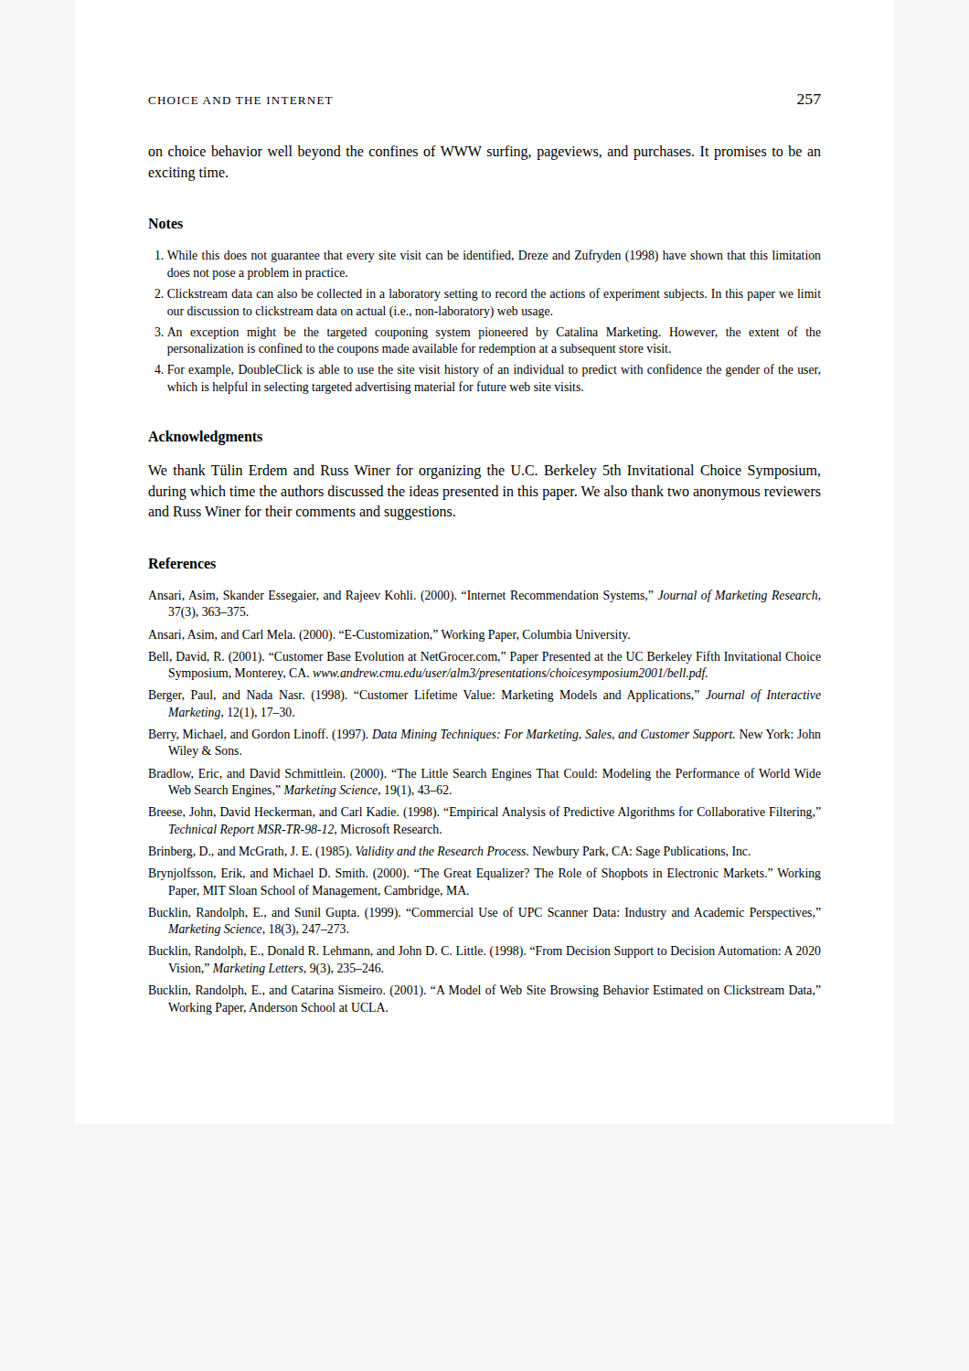CHOICE AND THE INTERNET 257
on choice behavior well beyond the confines of WWW surfing, pageviews, and purchases. It promises to be an exciting time.
Notes
While this does not guarantee that every site visit can be identified, Dreze and Zufryden (1998) have shown that this limitation does not pose a problem in practice.
Clickstream data can also be collected in a laboratory setting to record the actions of experiment subjects. In this paper we limit our discussion to clickstream data on actual (i.e., non-laboratory) web usage.
An exception might be the targeted couponing system pioneered by Catalina Marketing. However, the extent of the personalization is confined to the coupons made available for redemption at a subsequent store visit.
For example, DoubleClick is able to use the site visit history of an individual to predict with confidence the gender of the user, which is helpful in selecting targeted advertising material for future web site visits.
Acknowledgments
We thank Tülin Erdem and Russ Winer for organizing the U.C. Berkeley 5th Invitational Choice Symposium, during which time the authors discussed the ideas presented in this paper. We also thank two anonymous reviewers and Russ Winer for their comments and suggestions.
References
Ansari, Asim, Skander Essegaier, and Rajeev Kohli. (2000). “Internet Recommendation Systems,” Journal of Marketing Research, 37(3), 363–375.
Ansari, Asim, and Carl Mela. (2000). “E-Customization,” Working Paper, Columbia University.
Bell, David, R. (2001). “Customer Base Evolution at NetGrocer.com,” Paper Presented at the UC Berkeley Fifth Invitational Choice Symposium, Monterey, CA. www.andrew.cmu.edu/user/alm3/presentations/choicesymposium2001/bell.pdf.
Berger, Paul, and Nada Nasr. (1998). “Customer Lifetime Value: Marketing Models and Applications,” Journal of Interactive Marketing, 12(1), 17–30.
Berry, Michael, and Gordon Linoff. (1997). Data Mining Techniques: For Marketing, Sales, and Customer Support. New York: John Wiley & Sons.
Bradlow, Eric, and David Schmittlein. (2000). “The Little Search Engines That Could: Modeling the Performance of World Wide Web Search Engines,” Marketing Science, 19(1), 43–62.
Breese, John, David Heckerman, and Carl Kadie. (1998). “Empirical Analysis of Predictive Algorithms for Collaborative Filtering,” Technical Report MSR-TR-98-12, Microsoft Research.
Brinberg, D., and McGrath, J. E. (1985). Validity and the Research Process. Newbury Park, CA: Sage Publications, Inc.
Brynjolfsson, Erik, and Michael D. Smith. (2000). “The Great Equalizer? The Role of Shopbots in Electronic Markets.” Working Paper, MIT Sloan School of Management, Cambridge, MA.
Bucklin, Randolph, E., and Sunil Gupta. (1999). “Commercial Use of UPC Scanner Data: Industry and Academic Perspectives,” Marketing Science, 18(3), 247–273.
Bucklin, Randolph, E., Donald R. Lehmann, and John D. C. Little. (1998). “From Decision Support to Decision Automation: A 2020 Vision,” Marketing Letters, 9(3), 235–246.
Bucklin, Randolph, E., and Catarina Sismeiro. (2001). “A Model of Web Site Browsing Behavior Estimated on Clickstream Data,” Working Paper, Anderson School at UCLA.